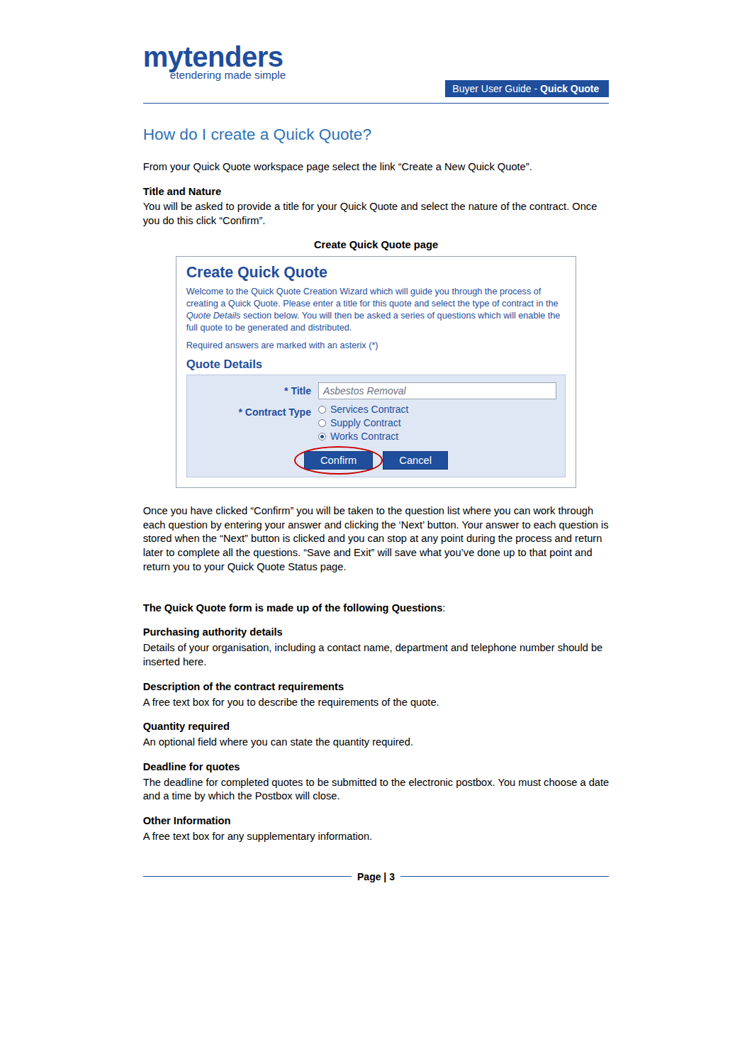mytenders
etendering made simple
Buyer User Guide - Quick Quote
How do I create a Quick Quote?
From your Quick Quote workspace page select the link “Create a New Quick Quote”.
Title and Nature
You will be asked to provide a title for your Quick Quote and select the nature of the contract. Once you do this click “Confirm”.
Create Quick Quote page
Create Quick Quote
Welcome to the Quick Quote Creation Wizard which will guide you through the process of creating a Quick Quote. Please enter a title for this quote and select the type of contract in the Quote Details section below. You will then be asked a series of questions which will enable the full quote to be generated and distributed.
Required answers are marked with an asterix (*)
Quote Details
* Title
Asbestos Removal
* Contract Type
Services Contract
Supply Contract
Works Contract
Confirm
Cancel
Once you have clicked “Confirm” you will be taken to the question list where you can work through each question by entering your answer and clicking the ‘Next’ button. Your answer to each question is stored when the “Next” button is clicked and you can stop at any point during the process and return later to complete all the questions. “Save and Exit” will save what you’ve done up to that point and return you to your Quick Quote Status page.
The Quick Quote form is made up of the following Questions:
Purchasing authority details
Details of your organisation, including a contact name, department and telephone number should be inserted here.
Description of the contract requirements
A free text box for you to describe the requirements of the quote.
Quantity required
An optional field where you can state the quantity required.
Deadline for quotes
The deadline for completed quotes to be submitted to the electronic postbox. You must choose a date and a time by which the Postbox will close.
Other Information
A free text box for any supplementary information.
Page | 3